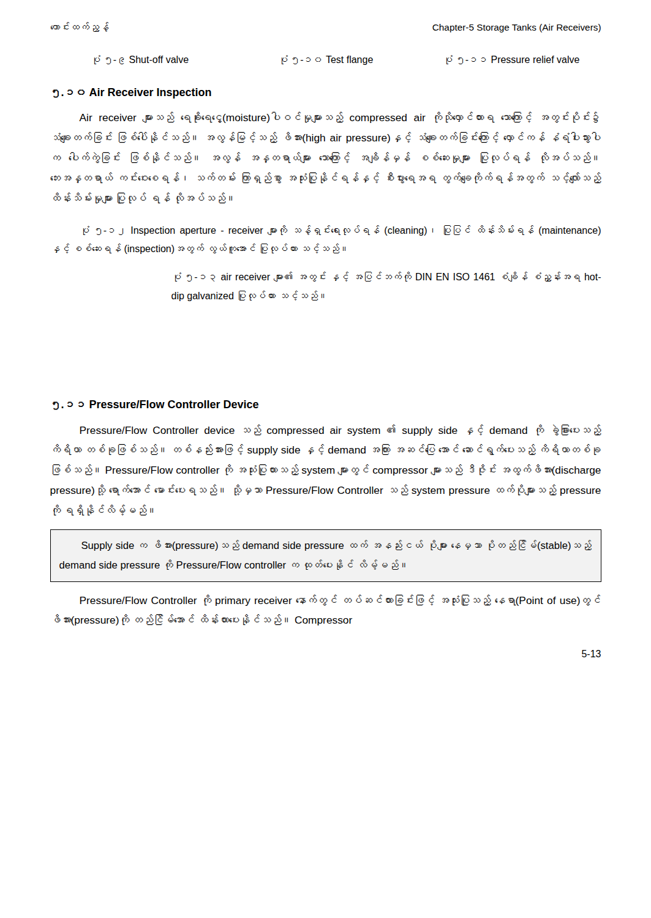ကောင်းထက်ညွန့်
Chapter-5 Storage Tanks (Air Receivers)
ပုံ ၅-၉ Shut-off valve
ပုံ ၅-၁၀ Test flange
ပုံ ၅-၁၁ Pressure relief valve
၅.၁၀ Air Receiver Inspection
Air receiver များသည် ရေခိုးရေငွေ့(moisture)ပါဝင်မှုများသည့် compressed air ကိုသိုလှောင်ထားရ သောကြောင့် အတွင်းပိုင်း၌ သံချေးတက်ခြင်း ဖြစ်ပေါ်နိုင်သည်။ အလွန်မြင့်သည့် ဖိအား(high air pressure)နှင့် သံချေးတက်ခြင်းကြောင့် လှောင်ကန် နံရံပါးသွားပါက ပေါက်ကွဲခြင်း ဖြစ်နိုင်သည်။ အလွန် အန္တရာယ်များ သောကြောင့် အချိန်မှန် စစ်ဆေးမှုများ ပြုလုပ်ရန် လိုအပ်သည်။ ဘေးအန္တရာယ် ကင်းဝေးစေရန်၊ သက်တမ်း ကြာရှည်စွာ အသုံးပြုနိုင်ရန်နှင့် စီးပွားရေအရ တွက်ချေကိုက်ရန်အတွက် သင့်လျော်သည့် ထိန်းသိမ်းမှုများ ပြုလုပ် ရန် လိုအပ်သည်။
ပုံ ၅-၁၂ Inspection aperture - receiver များကို သန့်ရှင်းရေးလုပ်ရန် (cleaning)၊ ပြုပြင် ထိန်းသိမ်းရန် (maintenance) နှင့် စစ်ဆေးရန် (inspection)အတွက် လွယ်ကူအောင် ပြုလုပ်ထား သင့်သည်။
ပုံ ၅-၁၃ air receiver များ၏ အတွင်း နှင့် အပြင်ဘက်ကို DIN EN ISO 1461 စံချိန် စံညွှန်းအရ hot-dip galvanized ပြုလုပ်ထား သင့်သည်။
၅.၁၁ Pressure/Flow Controller Device
Pressure/Flow Controller device သည် compressed air system ၏ supply side နှင့် demand ကို ခွဲခြားပေးသည့် ကိရိယာ တစ်ခုဖြစ်သည်။ တစ်နည်းအားဖြင့် supply side နှင့် demand အကြား အဆင်ပြေ အောင် ဆောင်ရွက်ပေးသည့် ကိရိယာတစ်ခု ဖြစ်သည်။ Pressure/Flow controller ကို အသုံးပြုထားသည့် system များတွင် compressor များသည် ဒီဇိုင်း အထွက်ဖိအား(discharge pressure)သို့ ရောက်အောင် မောင်းပေးရသည်။ သို့မှသာ Pressure/Flow Controller သည် system pressure ထက်ပိုများသည့် pressure ကို ရရှိနိုင်လိမ့်မည်။
Supply side က ဖိအား(pressure)သည် demand side pressure ထက် အနည်းငယ် ပိုများ နေမှသာ ပိုတည်ငြိမ်(stable)သည့် demand side pressure ကို Pressure/Flow controller က ထုတ်ပေးနိုင် လိမ့်မည်။
Pressure/Flow Controller ကို primary receiver နောက်တွင် တပ်ဆင်ထားခြင်းဖြင့် အသုံးပြုသည့် နေရာ(Point of use)တွင် ဖိအား(pressure)ကို တည်ငြိမ်အောင် ထိန်းထားပေးနိုင်သည်။ Compressor
5-13